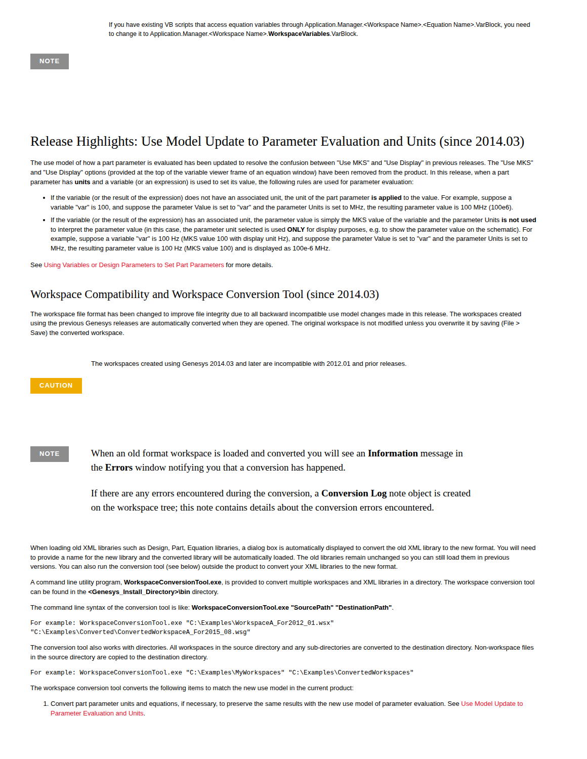If you have existing VB scripts that access equation variables through Application.Manager.<Workspace Name>.<Equation Name>.VarBlock, you need to change it to Application.Manager.<Workspace Name>.WorkspaceVariables.VarBlock.
NOTE
Release Highlights: Use Model Update to Parameter Evaluation and Units (since 2014.03)
The use model of how a part parameter is evaluated has been updated to resolve the confusion between "Use MKS" and "Use Display" in previous releases. The "Use MKS" and "Use Display" options (provided at the top of the variable viewer frame of an equation window) have been removed from the product. In this release, when a part parameter has units and a variable (or an expression) is used to set its value, the following rules are used for parameter evaluation:
If the variable (or the result of the expression) does not have an associated unit, the unit of the part parameter is applied to the value. For example, suppose a variable "var" is 100, and suppose the parameter Value is set to "var" and the parameter Units is set to MHz, the resulting parameter value is 100 MHz (100e6).
If the variable (or the result of the expression) has an associated unit, the parameter value is simply the MKS value of the variable and the parameter Units is not used to interpret the parameter value (in this case, the parameter unit selected is used ONLY for display purposes, e.g. to show the parameter value on the schematic). For example, suppose a variable "var" is 100 Hz (MKS value 100 with display unit Hz), and suppose the parameter Value is set to "var" and the parameter Units is set to MHz, the resulting parameter value is 100 Hz (MKS value 100) and is displayed as 100e-6 MHz.
See Using Variables or Design Parameters to Set Part Parameters for more details.
Workspace Compatibility and Workspace Conversion Tool (since 2014.03)
The workspace file format has been changed to improve file integrity due to all backward incompatible use model changes made in this release. The workspaces created using the previous Genesys releases are automatically converted when they are opened. The original workspace is not modified unless you overwrite it by saving (File > Save) the converted workspace.
The workspaces created using Genesys 2014.03 and later are incompatible with 2012.01 and prior releases.
CAUTION
NOTE
When an old format workspace is loaded and converted you will see an Information message in the Errors window notifying you that a conversion has happened.
If there are any errors encountered during the conversion, a Conversion Log note object is created on the workspace tree; this note contains details about the conversion errors encountered.
When loading old XML libraries such as Design, Part, Equation libraries, a dialog box is automatically displayed to convert the old XML library to the new format. You will need to provide a name for the new library and the converted library will be automatically loaded. The old libraries remain unchanged so you can still load them in previous versions. You can also run the conversion tool (see below) outside the product to convert your XML libraries to the new format.
A command line utility program, WorkspaceConversionTool.exe, is provided to convert multiple workspaces and XML libraries in a directory. The workspace conversion tool can be found in the <Genesys_Install_Directory>\bin directory.
The command line syntax of the conversion tool is like: WorkspaceConversionTool.exe "SourcePath" "DestinationPath".
For example: WorkspaceConversionTool.exe "C:\Examples\WorkspaceA_For2012_01.wsx" "C:\Examples\Converted\ConvertedWorkspaceA_For2015_08.wsg"
The conversion tool also works with directories. All workspaces in the source directory and any sub-directories are converted to the destination directory. Non-workspace files in the source directory are copied to the destination directory.
For example: WorkspaceConversionTool.exe "C:\Examples\MyWorkspaces" "C:\Examples\ConvertedWorkspaces"
The workspace conversion tool converts the following items to match the new use model in the current product:
Convert part parameter units and equations, if necessary, to preserve the same results with the new use model of parameter evaluation. See Use Model Update to Parameter Evaluation and Units.